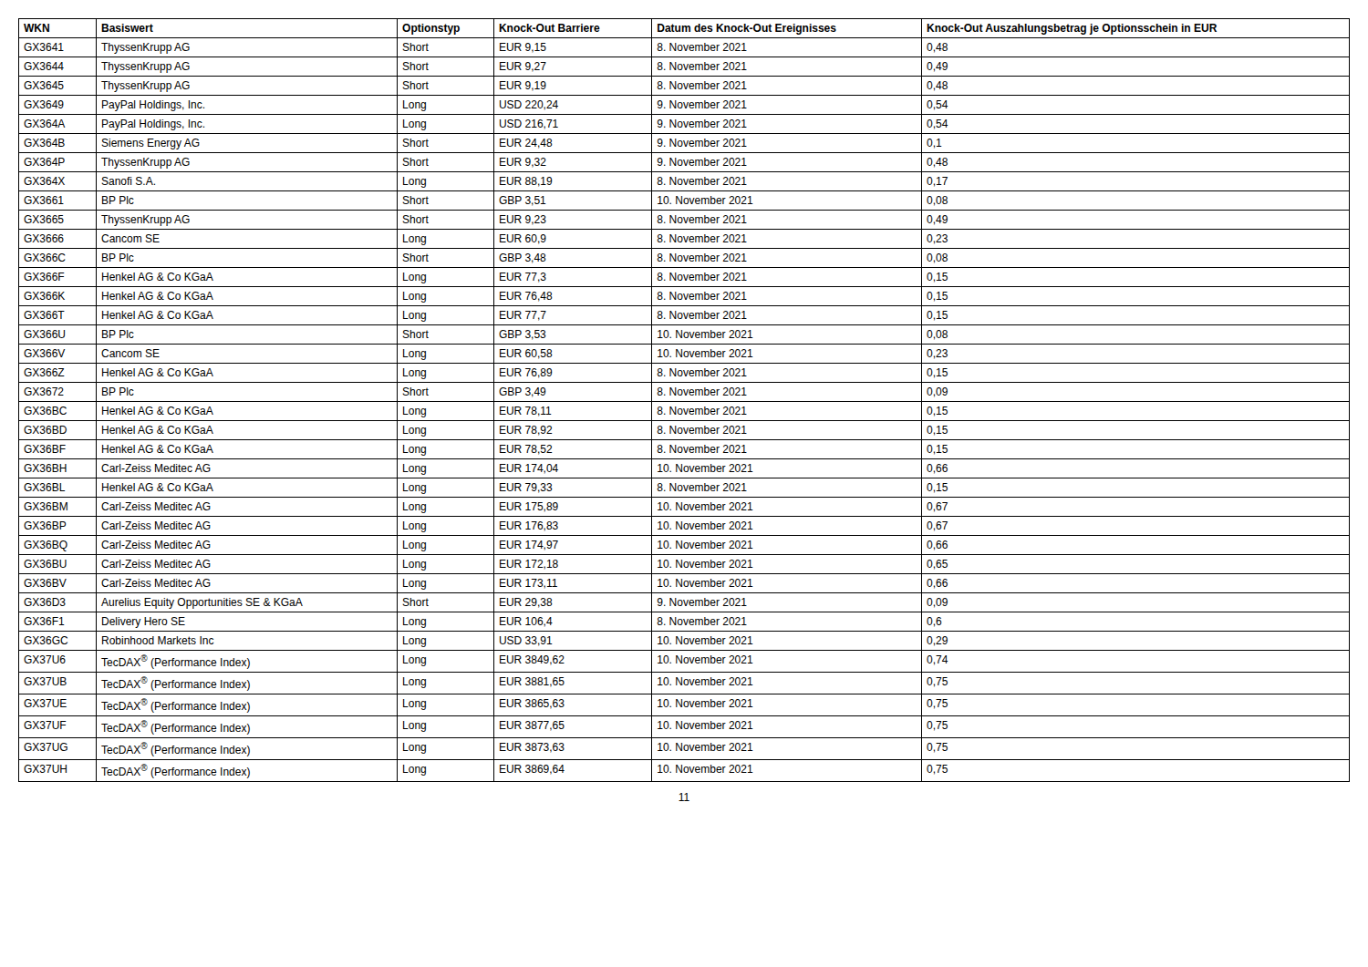| WKN | Basiswert | Optionstyp | Knock-Out Barriere | Datum des Knock-Out Ereignisses | Knock-Out Auszahlungsbetrag je Optionsschein in EUR |
| --- | --- | --- | --- | --- | --- |
| GX3641 | ThyssenKrupp AG | Short | EUR 9,15 | 8. November 2021 | 0,48 |
| GX3644 | ThyssenKrupp AG | Short | EUR 9,27 | 8. November 2021 | 0,49 |
| GX3645 | ThyssenKrupp AG | Short | EUR 9,19 | 8. November 2021 | 0,48 |
| GX3649 | PayPal Holdings, Inc. | Long | USD 220,24 | 9. November 2021 | 0,54 |
| GX364A | PayPal Holdings, Inc. | Long | USD 216,71 | 9. November 2021 | 0,54 |
| GX364B | Siemens Energy AG | Short | EUR 24,48 | 9. November 2021 | 0,1 |
| GX364P | ThyssenKrupp AG | Short | EUR 9,32 | 9. November 2021 | 0,48 |
| GX364X | Sanofi S.A. | Long | EUR 88,19 | 8. November 2021 | 0,17 |
| GX3661 | BP Plc | Short | GBP 3,51 | 10. November 2021 | 0,08 |
| GX3665 | ThyssenKrupp AG | Short | EUR 9,23 | 8. November 2021 | 0,49 |
| GX3666 | Cancom SE | Long | EUR 60,9 | 8. November 2021 | 0,23 |
| GX366C | BP Plc | Short | GBP 3,48 | 8. November 2021 | 0,08 |
| GX366F | Henkel AG & Co KGaA | Long | EUR 77,3 | 8. November 2021 | 0,15 |
| GX366K | Henkel AG & Co KGaA | Long | EUR 76,48 | 8. November 2021 | 0,15 |
| GX366T | Henkel AG & Co KGaA | Long | EUR 77,7 | 8. November 2021 | 0,15 |
| GX366U | BP Plc | Short | GBP 3,53 | 10. November 2021 | 0,08 |
| GX366V | Cancom SE | Long | EUR 60,58 | 10. November 2021 | 0,23 |
| GX366Z | Henkel AG & Co KGaA | Long | EUR 76,89 | 8. November 2021 | 0,15 |
| GX3672 | BP Plc | Short | GBP 3,49 | 8. November 2021 | 0,09 |
| GX36BC | Henkel AG & Co KGaA | Long | EUR 78,11 | 8. November 2021 | 0,15 |
| GX36BD | Henkel AG & Co KGaA | Long | EUR 78,92 | 8. November 2021 | 0,15 |
| GX36BF | Henkel AG & Co KGaA | Long | EUR 78,52 | 8. November 2021 | 0,15 |
| GX36BH | Carl-Zeiss Meditec AG | Long | EUR 174,04 | 10. November 2021 | 0,66 |
| GX36BL | Henkel AG & Co KGaA | Long | EUR 79,33 | 8. November 2021 | 0,15 |
| GX36BM | Carl-Zeiss Meditec AG | Long | EUR 175,89 | 10. November 2021 | 0,67 |
| GX36BP | Carl-Zeiss Meditec AG | Long | EUR 176,83 | 10. November 2021 | 0,67 |
| GX36BQ | Carl-Zeiss Meditec AG | Long | EUR 174,97 | 10. November 2021 | 0,66 |
| GX36BU | Carl-Zeiss Meditec AG | Long | EUR 172,18 | 10. November 2021 | 0,65 |
| GX36BV | Carl-Zeiss Meditec AG | Long | EUR 173,11 | 10. November 2021 | 0,66 |
| GX36D3 | Aurelius Equity Opportunities SE & KGaA | Short | EUR 29,38 | 9. November 2021 | 0,09 |
| GX36F1 | Delivery Hero SE | Long | EUR 106,4 | 8. November 2021 | 0,6 |
| GX36GC | Robinhood Markets Inc | Long | USD 33,91 | 10. November 2021 | 0,29 |
| GX37U6 | TecDAX ® (Performance Index) | Long | EUR 3849,62 | 10. November 2021 | 0,74 |
| GX37UB | TecDAX ® (Performance Index) | Long | EUR 3881,65 | 10. November 2021 | 0,75 |
| GX37UE | TecDAX ® (Performance Index) | Long | EUR 3865,63 | 10. November 2021 | 0,75 |
| GX37UF | TecDAX ® (Performance Index) | Long | EUR 3877,65 | 10. November 2021 | 0,75 |
| GX37UG | TecDAX ® (Performance Index) | Long | EUR 3873,63 | 10. November 2021 | 0,75 |
| GX37UH | TecDAX ® (Performance Index) | Long | EUR 3869,64 | 10. November 2021 | 0,75 |
11